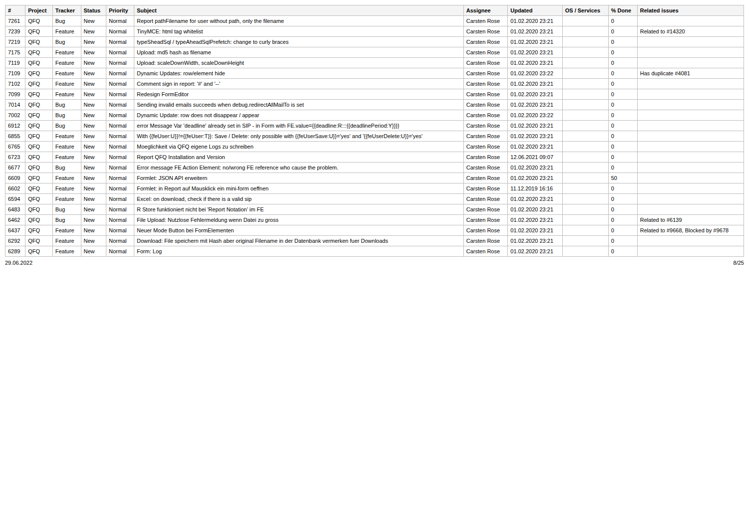| # | Project | Tracker | Status | Priority | Subject | Assignee | Updated | OS / Services | % Done | Related issues |
| --- | --- | --- | --- | --- | --- | --- | --- | --- | --- | --- |
| 7261 | QFQ | Bug | New | Normal | Report pathFilename for user without path, only the filename | Carsten Rose | 01.02.2020 23:21 | | 0 | |
| 7239 | QFQ | Feature | New | Normal | TinyMCE: html tag whitelist | Carsten Rose | 01.02.2020 23:21 | | 0 | Related to #14320 |
| 7219 | QFQ | Bug | New | Normal | typeSheadSql / typeAheadSqlPrefetch: change to curly braces | Carsten Rose | 01.02.2020 23:21 | | 0 | |
| 7175 | QFQ | Feature | New | Normal | Upload: md5 hash as filename | Carsten Rose | 01.02.2020 23:21 | | 0 | |
| 7119 | QFQ | Feature | New | Normal | Upload: scaleDownWidth, scaleDownHeight | Carsten Rose | 01.02.2020 23:21 | | 0 | |
| 7109 | QFQ | Feature | New | Normal | Dynamic Updates: row/element hide | Carsten Rose | 01.02.2020 23:22 | | 0 | Has duplicate #4081 |
| 7102 | QFQ | Feature | New | Normal | Comment sign in report: '#' and '--' | Carsten Rose | 01.02.2020 23:21 | | 0 | |
| 7099 | QFQ | Feature | New | Normal | Redesign FormEditor | Carsten Rose | 01.02.2020 23:21 | | 0 | |
| 7014 | QFQ | Bug | New | Normal | Sending invalid emails succeeds when debug.redirectAllMailTo is set | Carsten Rose | 01.02.2020 23:21 | | 0 | |
| 7002 | QFQ | Bug | New | Normal | Dynamic Update: row does not disappear / appear | Carsten Rose | 01.02.2020 23:22 | | 0 | |
| 6912 | QFQ | Bug | New | Normal | error Message Var 'deadline' already set in SIP - in Form with FE.value={{deadline:R:::{{deadlinePeriod:Y}}}} | Carsten Rose | 01.02.2020 23:21 | | 0 | |
| 6855 | QFQ | Feature | New | Normal | With {{feUser:U}}!={{feUser:T}}: Save / Delete: only possible with {{feUserSave:U}}='yes' and '{{feUserDelete:U}}='yes' | Carsten Rose | 01.02.2020 23:21 | | 0 | |
| 6765 | QFQ | Feature | New | Normal | Moeglichkeit via QFQ eigene Logs zu schreiben | Carsten Rose | 01.02.2020 23:21 | | 0 | |
| 6723 | QFQ | Feature | New | Normal | Report QFQ Installation and Version | Carsten Rose | 12.06.2021 09:07 | | 0 | |
| 6677 | QFQ | Bug | New | Normal | Error message FE Action Element: no/wrong FE reference who cause the problem. | Carsten Rose | 01.02.2020 23:21 | | 0 | |
| 6609 | QFQ | Feature | New | Normal | Formlet: JSON API erweitern | Carsten Rose | 01.02.2020 23:21 | | 50 | |
| 6602 | QFQ | Feature | New | Normal | Formlet: in Report auf Mausklick ein mini-form oeffnen | Carsten Rose | 11.12.2019 16:16 | | 0 | |
| 6594 | QFQ | Feature | New | Normal | Excel: on download, check if there is a valid sip | Carsten Rose | 01.02.2020 23:21 | | 0 | |
| 6483 | QFQ | Bug | New | Normal | R Store funktioniert nicht bei 'Report Notation' im FE | Carsten Rose | 01.02.2020 23:21 | | 0 | |
| 6462 | QFQ | Bug | New | Normal | File Upload: Nutzlose Fehlermeldung wenn Datei zu gross | Carsten Rose | 01.02.2020 23:21 | | 0 | Related to #6139 |
| 6437 | QFQ | Feature | New | Normal | Neuer Mode Button bei FormElementen | Carsten Rose | 01.02.2020 23:21 | | 0 | Related to #9668, Blocked by #9678 |
| 6292 | QFQ | Feature | New | Normal | Download: File speichern mit Hash aber original Filename in der Datenbank vermerken fuer Downloads | Carsten Rose | 01.02.2020 23:21 | | 0 | |
| 6289 | QFQ | Feature | New | Normal | Form: Log | Carsten Rose | 01.02.2020 23:21 | | 0 | |
29.06.2022 8/25